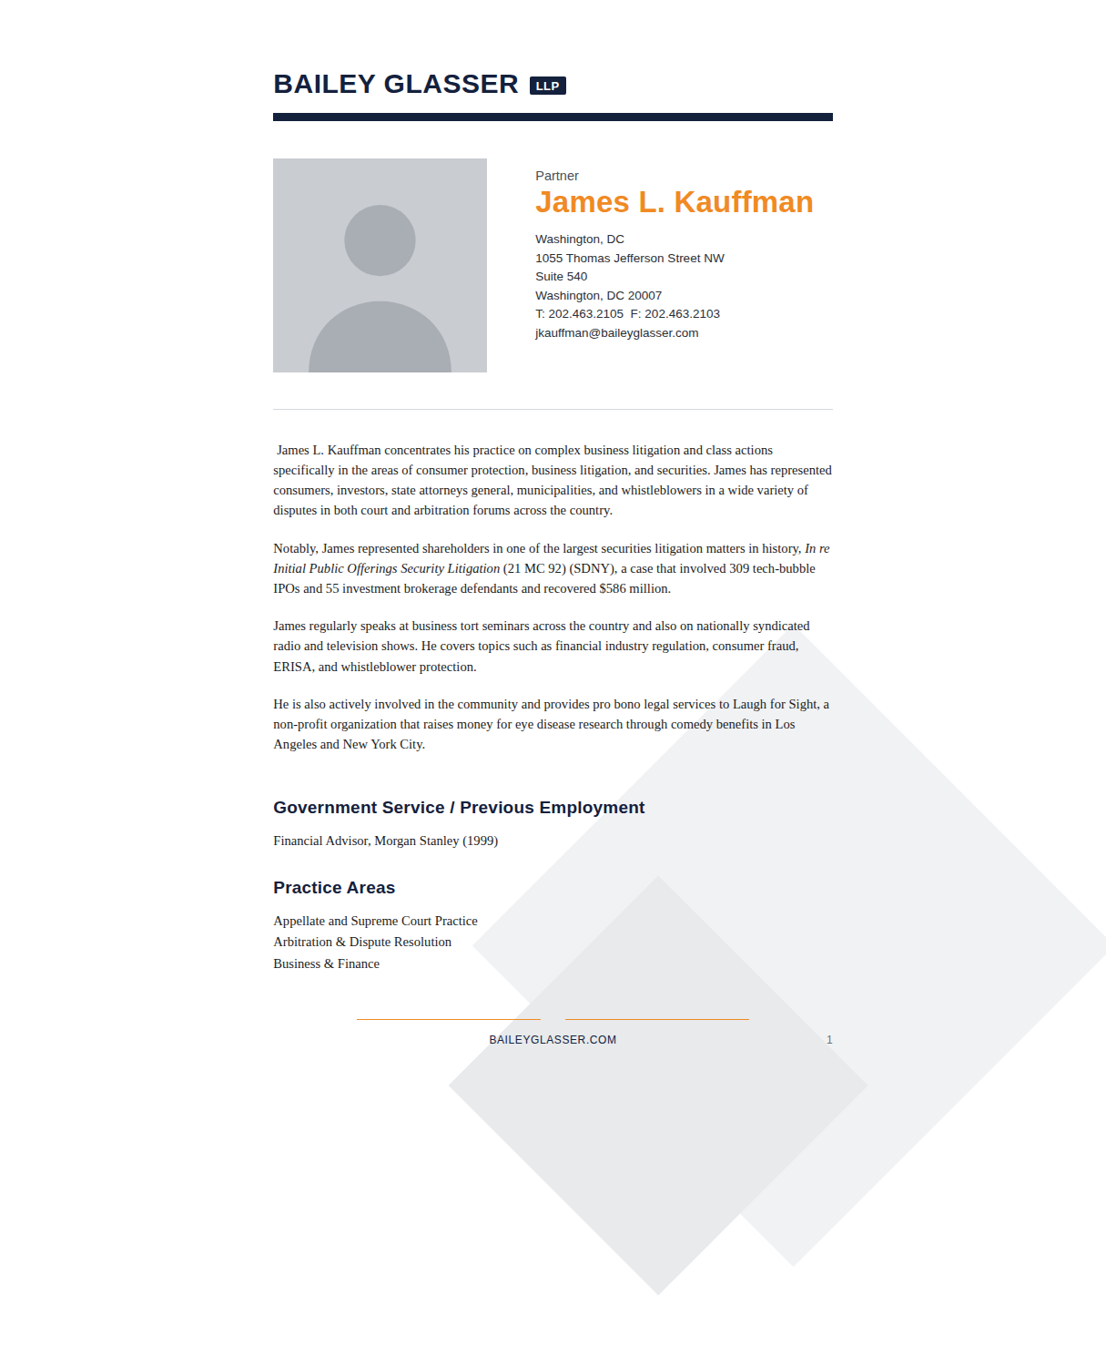Bailey Glasser LLP
Partner
James L. Kauffman
Washington, DC
1055 Thomas Jefferson Street NW
Suite 540
Washington, DC 20007
T: 202.463.2105 F: 202.463.2103
jkauffman@baileyglasser.com
James L. Kauffman concentrates his practice on complex business litigation and class actions specifically in the areas of consumer protection, business litigation, and securities. James has represented consumers, investors, state attorneys general, municipalities, and whistleblowers in a wide variety of disputes in both court and arbitration forums across the country.
Notably, James represented shareholders in one of the largest securities litigation matters in history, In re Initial Public Offerings Security Litigation (21 MC 92) (SDNY), a case that involved 309 tech-bubble IPOs and 55 investment brokerage defendants and recovered $586 million.
James regularly speaks at business tort seminars across the country and also on nationally syndicated radio and television shows. He covers topics such as financial industry regulation, consumer fraud, ERISA, and whistleblower protection.
He is also actively involved in the community and provides pro bono legal services to Laugh for Sight, a non-profit organization that raises money for eye disease research through comedy benefits in Los Angeles and New York City.
Government Service / Previous Employment
Financial Advisor, Morgan Stanley (1999)
Practice Areas
Appellate and Supreme Court Practice
Arbitration & Dispute Resolution
Business & Finance
BAILEYGLASSER.COM 1